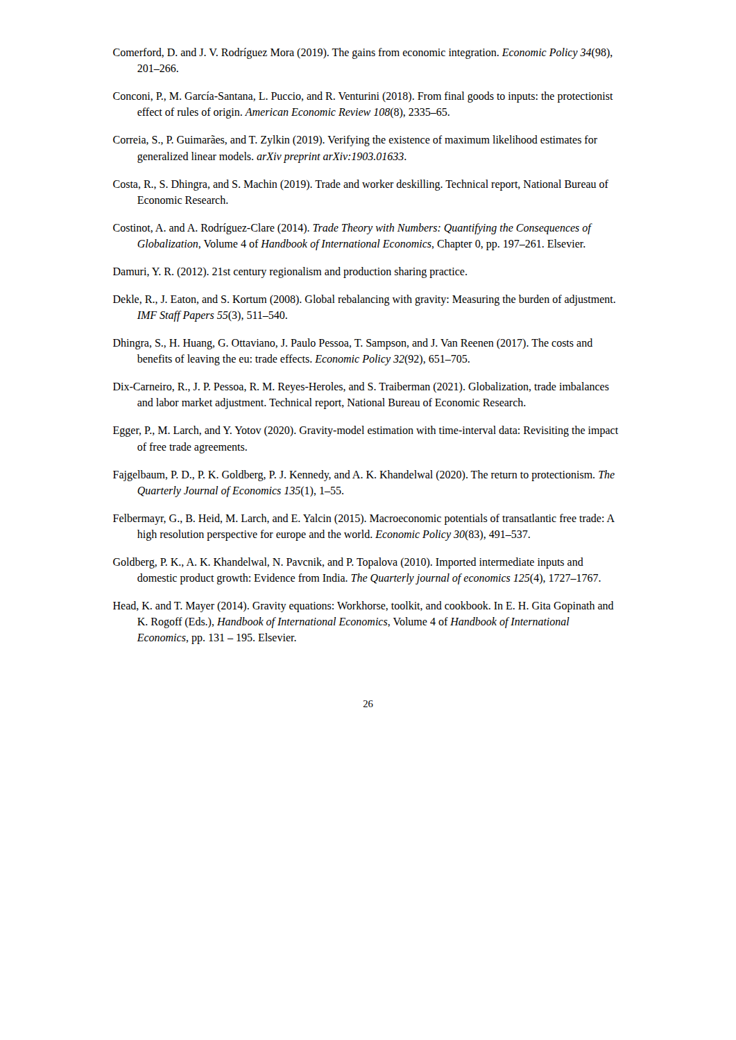Comerford, D. and J. V. Rodríguez Mora (2019). The gains from economic integration. Economic Policy 34(98), 201–266.
Conconi, P., M. García-Santana, L. Puccio, and R. Venturini (2018). From final goods to inputs: the protectionist effect of rules of origin. American Economic Review 108(8), 2335–65.
Correia, S., P. Guimarães, and T. Zylkin (2019). Verifying the existence of maximum likelihood estimates for generalized linear models. arXiv preprint arXiv:1903.01633.
Costa, R., S. Dhingra, and S. Machin (2019). Trade and worker deskilling. Technical report, National Bureau of Economic Research.
Costinot, A. and A. Rodríguez-Clare (2014). Trade Theory with Numbers: Quantifying the Consequences of Globalization, Volume 4 of Handbook of International Economics, Chapter 0, pp. 197–261. Elsevier.
Damuri, Y. R. (2012). 21st century regionalism and production sharing practice.
Dekle, R., J. Eaton, and S. Kortum (2008). Global rebalancing with gravity: Measuring the burden of adjustment. IMF Staff Papers 55(3), 511–540.
Dhingra, S., H. Huang, G. Ottaviano, J. Paulo Pessoa, T. Sampson, and J. Van Reenen (2017). The costs and benefits of leaving the eu: trade effects. Economic Policy 32(92), 651–705.
Dix-Carneiro, R., J. P. Pessoa, R. M. Reyes-Heroles, and S. Traiberman (2021). Globalization, trade imbalances and labor market adjustment. Technical report, National Bureau of Economic Research.
Egger, P., M. Larch, and Y. Yotov (2020). Gravity-model estimation with time-interval data: Revisiting the impact of free trade agreements.
Fajgelbaum, P. D., P. K. Goldberg, P. J. Kennedy, and A. K. Khandelwal (2020). The return to protectionism. The Quarterly Journal of Economics 135(1), 1–55.
Felbermayr, G., B. Heid, M. Larch, and E. Yalcin (2015). Macroeconomic potentials of transatlantic free trade: A high resolution perspective for europe and the world. Economic Policy 30(83), 491–537.
Goldberg, P. K., A. K. Khandelwal, N. Pavcnik, and P. Topalova (2010). Imported intermediate inputs and domestic product growth: Evidence from India. The Quarterly journal of economics 125(4), 1727–1767.
Head, K. and T. Mayer (2014). Gravity equations: Workhorse, toolkit, and cookbook. In E. H. Gita Gopinath and K. Rogoff (Eds.), Handbook of International Economics, Volume 4 of Handbook of International Economics, pp. 131 – 195. Elsevier.
26